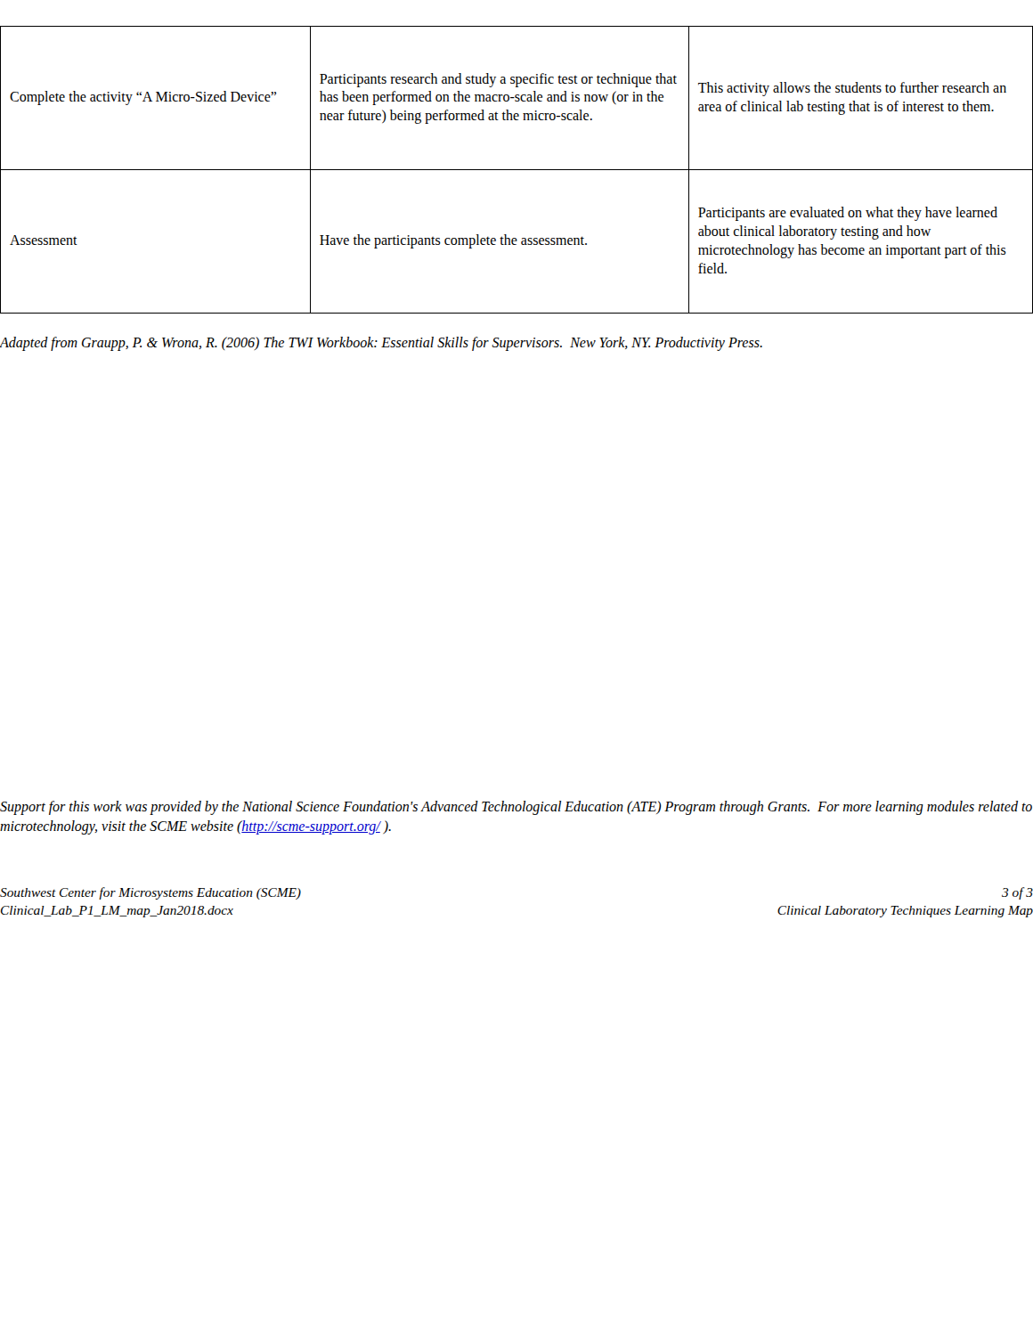| Complete the activity “A Micro-Sized Device” | Participants research and study a specific test or technique that has been performed on the macro-scale and is now (or in the near future) being performed at the micro-scale. | This activity allows the students to further research an area of clinical lab testing that is of interest to them. |
| Assessment | Have the participants complete the assessment. | Participants are evaluated on what they have learned about clinical laboratory testing and how microtechnology has become an important part of this field. |
Adapted from Graupp, P. & Wrona, R. (2006) The TWI Workbook: Essential Skills for Supervisors. New York, NY. Productivity Press.
Support for this work was provided by the National Science Foundation's Advanced Technological Education (ATE) Program through Grants. For more learning modules related to microtechnology, visit the SCME website (http://scme-support.org/ ).
| Southwest Center for Microsystems Education (SCME) | 3 of 3 |
| Clinical_Lab_P1_LM_map_Jan2018.docx | Clinical Laboratory Techniques Learning Map |